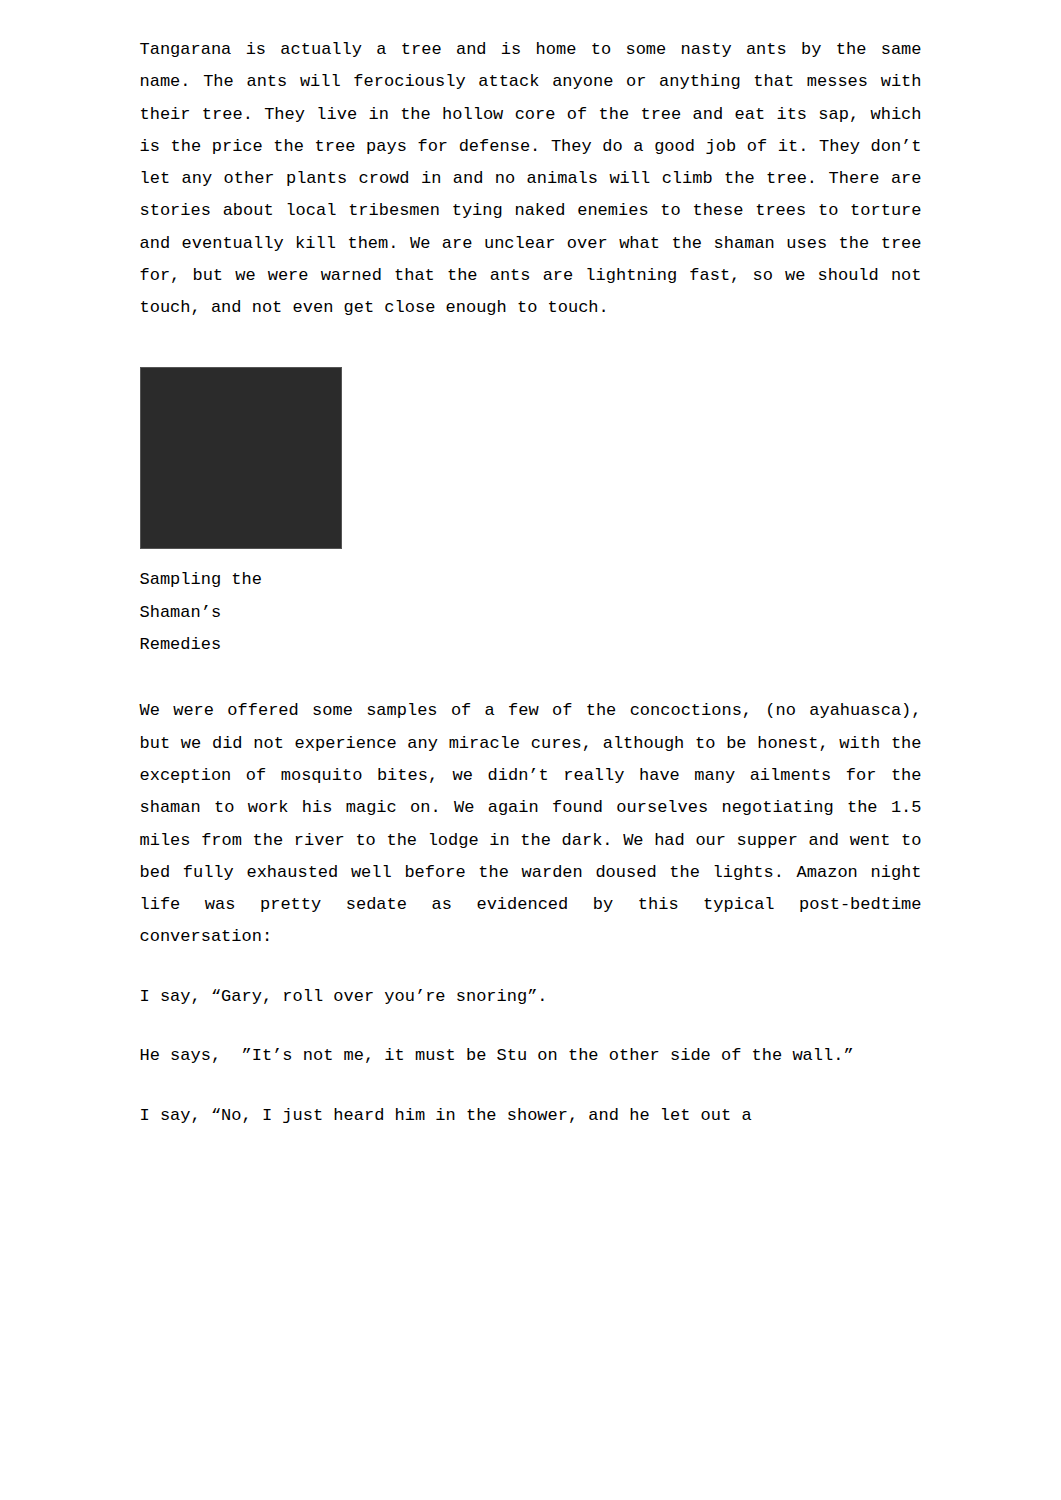Tangarana is actually a tree and is home to some nasty ants by the same name. The ants will ferociously attack anyone or anything that messes with their tree. They live in the hollow core of the tree and eat its sap, which is the price the tree pays for defense. They do a good job of it. They don’t let any other plants crowd in and no animals will climb the tree. There are stories about local tribesmen tying naked enemies to these trees to torture and eventually kill them. We are unclear over what the shaman uses the tree for, but we were warned that the ants are lightning fast, so we should not touch, and not even get close enough to touch.
Sampling the Shaman’s Remedies
We were offered some samples of a few of the concoctions, (no ayahuasca), but we did not experience any miracle cures, although to be honest, with the exception of mosquito bites, we didn’t really have many ailments for the shaman to work his magic on. We again found ourselves negotiating the 1.5 miles from the river to the lodge in the dark. We had our supper and went to bed fully exhausted well before the warden doused the lights. Amazon night life was pretty sedate as evidenced by this typical post-bedtime conversation:
I say, “Gary, roll over you’re snoring”.
He says, ”It’s not me, it must be Stu on the other side of the wall.”
I say, “No, I just heard him in the shower, and he let out a